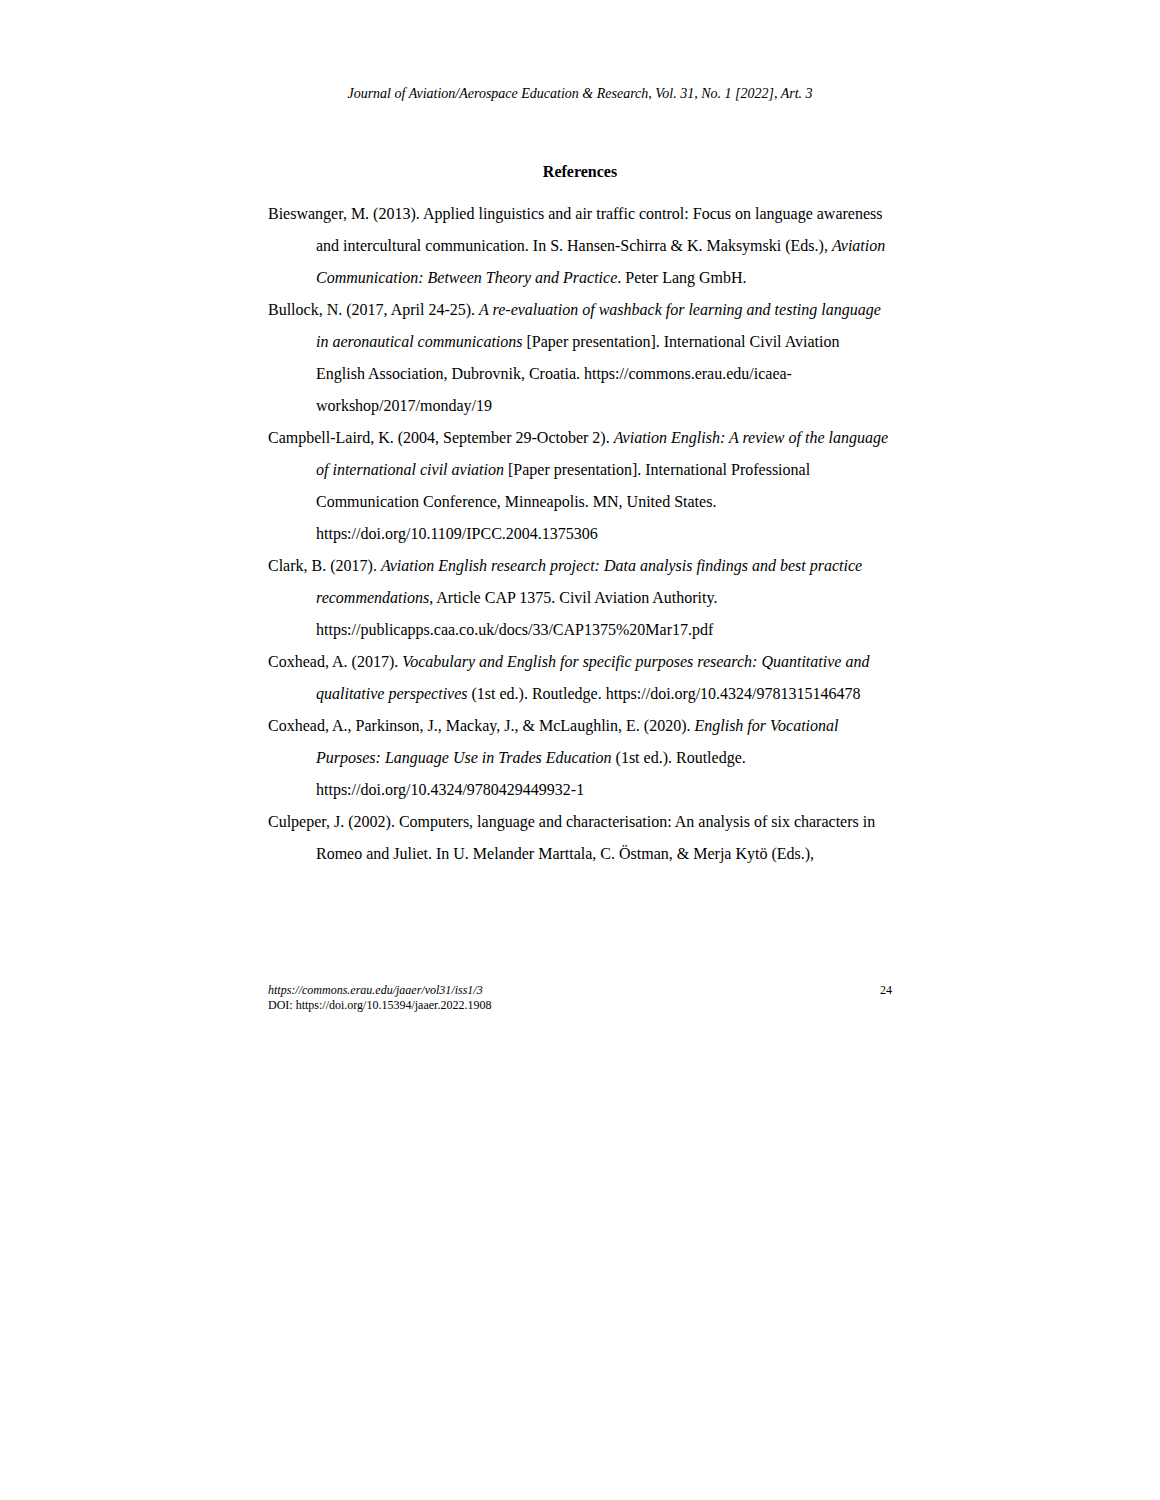Journal of Aviation/Aerospace Education & Research, Vol. 31, No. 1 [2022], Art. 3
References
Bieswanger, M. (2013). Applied linguistics and air traffic control: Focus on language awareness and intercultural communication. In S. Hansen-Schirra & K. Maksymski (Eds.), Aviation Communication: Between Theory and Practice. Peter Lang GmbH.
Bullock, N. (2017, April 24-25). A re-evaluation of washback for learning and testing language in aeronautical communications [Paper presentation]. International Civil Aviation English Association, Dubrovnik, Croatia. https://commons.erau.edu/icaea-workshop/2017/monday/19
Campbell-Laird, K. (2004, September 29-October 2). Aviation English: A review of the language of international civil aviation [Paper presentation]. International Professional Communication Conference, Minneapolis. MN, United States. https://doi.org/10.1109/IPCC.2004.1375306
Clark, B. (2017). Aviation English research project: Data analysis findings and best practice recommendations, Article CAP 1375. Civil Aviation Authority. https://publicapps.caa.co.uk/docs/33/CAP1375%20Mar17.pdf
Coxhead, A. (2017). Vocabulary and English for specific purposes research: Quantitative and qualitative perspectives (1st ed.). Routledge. https://doi.org/10.4324/9781315146478
Coxhead, A., Parkinson, J., Mackay, J., & McLaughlin, E. (2020). English for Vocational Purposes: Language Use in Trades Education (1st ed.). Routledge. https://doi.org/10.4324/9780429449932-1
Culpeper, J. (2002). Computers, language and characterisation: An analysis of six characters in Romeo and Juliet. In U. Melander Marttala, C. Östman, & Merja Kytö (Eds.),
https://commons.erau.edu/jaaer/vol31/iss1/3
DOI: https://doi.org/10.15394/jaaer.2022.1908
24